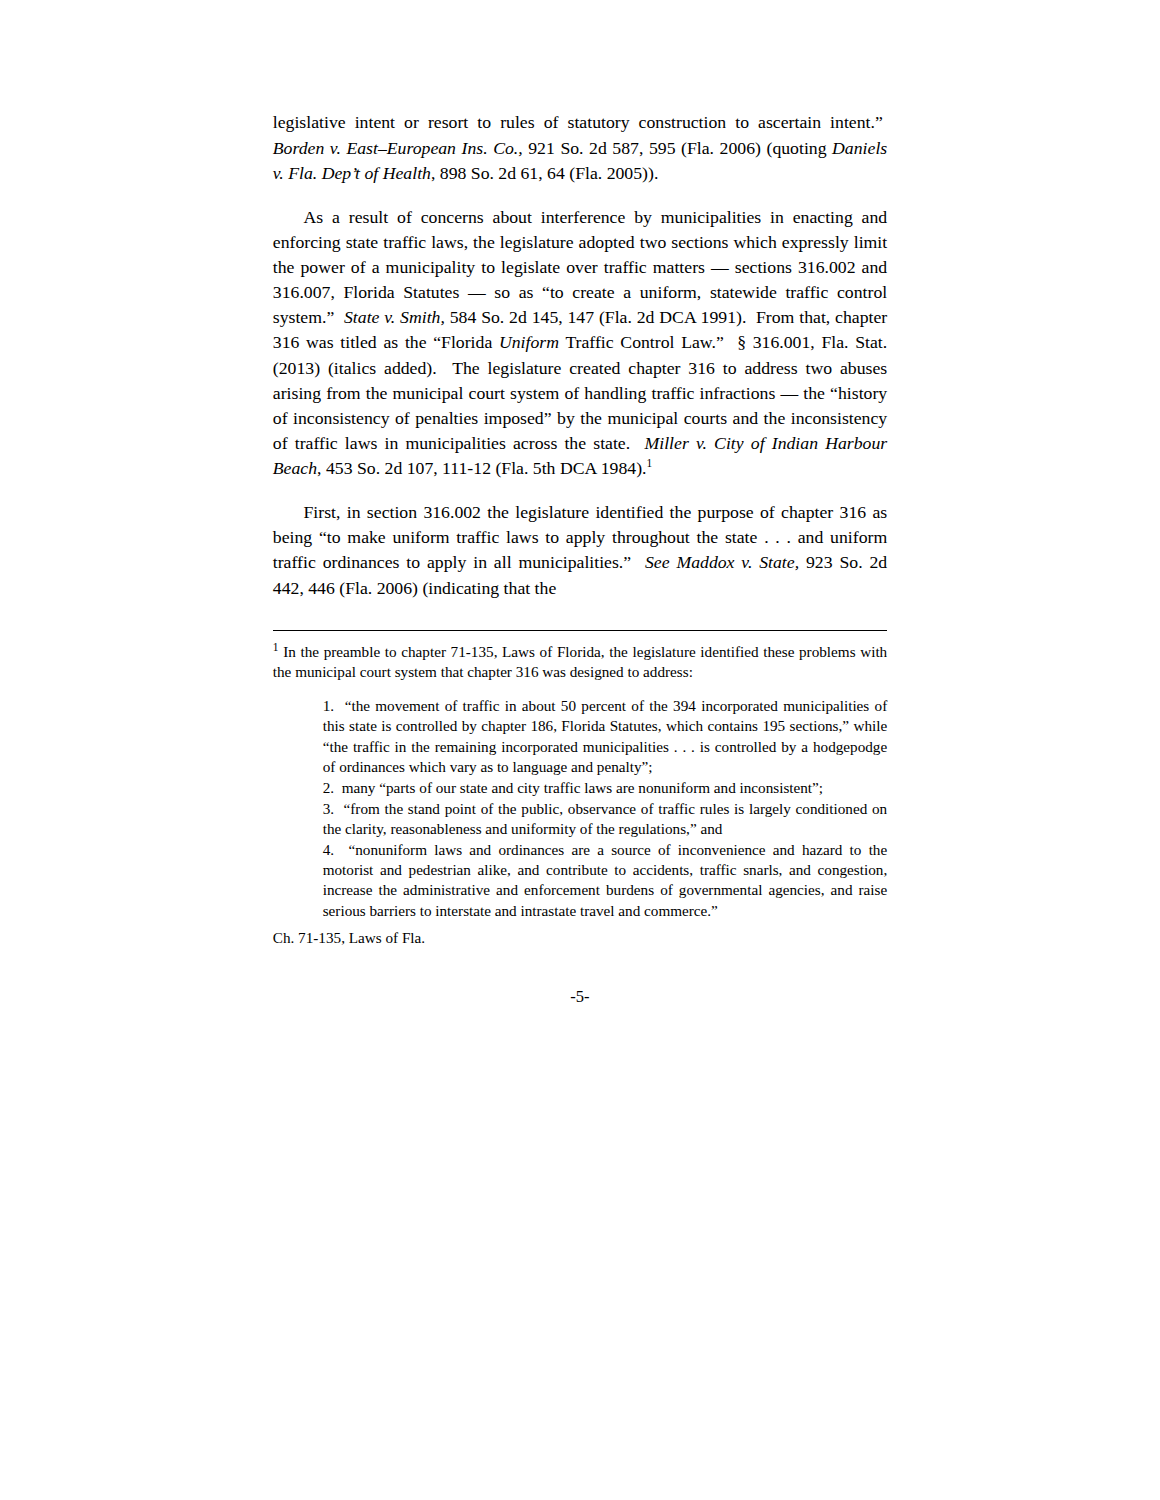legislative intent or resort to rules of statutory construction to ascertain intent.” Borden v. East–European Ins. Co., 921 So. 2d 587, 595 (Fla. 2006) (quoting Daniels v. Fla. Dep’t of Health, 898 So. 2d 61, 64 (Fla. 2005)).
As a result of concerns about interference by municipalities in enacting and enforcing state traffic laws, the legislature adopted two sections which expressly limit the power of a municipality to legislate over traffic matters — sections 316.002 and 316.007, Florida Statutes — so as “to create a uniform, statewide traffic control system.” State v. Smith, 584 So. 2d 145, 147 (Fla. 2d DCA 1991). From that, chapter 316 was titled as the “Florida Uniform Traffic Control Law.” § 316.001, Fla. Stat. (2013) (italics added). The legislature created chapter 316 to address two abuses arising from the municipal court system of handling traffic infractions — the “history of inconsistency of penalties imposed” by the municipal courts and the inconsistency of traffic laws in municipalities across the state. Miller v. City of Indian Harbour Beach, 453 So. 2d 107, 111-12 (Fla. 5th DCA 1984).1
First, in section 316.002 the legislature identified the purpose of chapter 316 as being “to make uniform traffic laws to apply throughout the state . . . and uniform traffic ordinances to apply in all municipalities.” See Maddox v. State, 923 So. 2d 442, 446 (Fla. 2006) (indicating that the
1 In the preamble to chapter 71-135, Laws of Florida, the legislature identified these problems with the municipal court system that chapter 316 was designed to address:
1. “the movement of traffic in about 50 percent of the 394 incorporated municipalities of this state is controlled by chapter 186, Florida Statutes, which contains 195 sections,” while “the traffic in the remaining incorporated municipalities . . . is controlled by a hodgepodge of ordinances which vary as to language and penalty”;
2. many “parts of our state and city traffic laws are nonuniform and inconsistent”;
3. “from the stand point of the public, observance of traffic rules is largely conditioned on the clarity, reasonableness and uniformity of the regulations,” and
4. “nonuniform laws and ordinances are a source of inconvenience and hazard to the motorist and pedestrian alike, and contribute to accidents, traffic snarls, and congestion, increase the administrative and enforcement burdens of governmental agencies, and raise serious barriers to interstate and intrastate travel and commerce.”
Ch. 71-135, Laws of Fla.
-5-